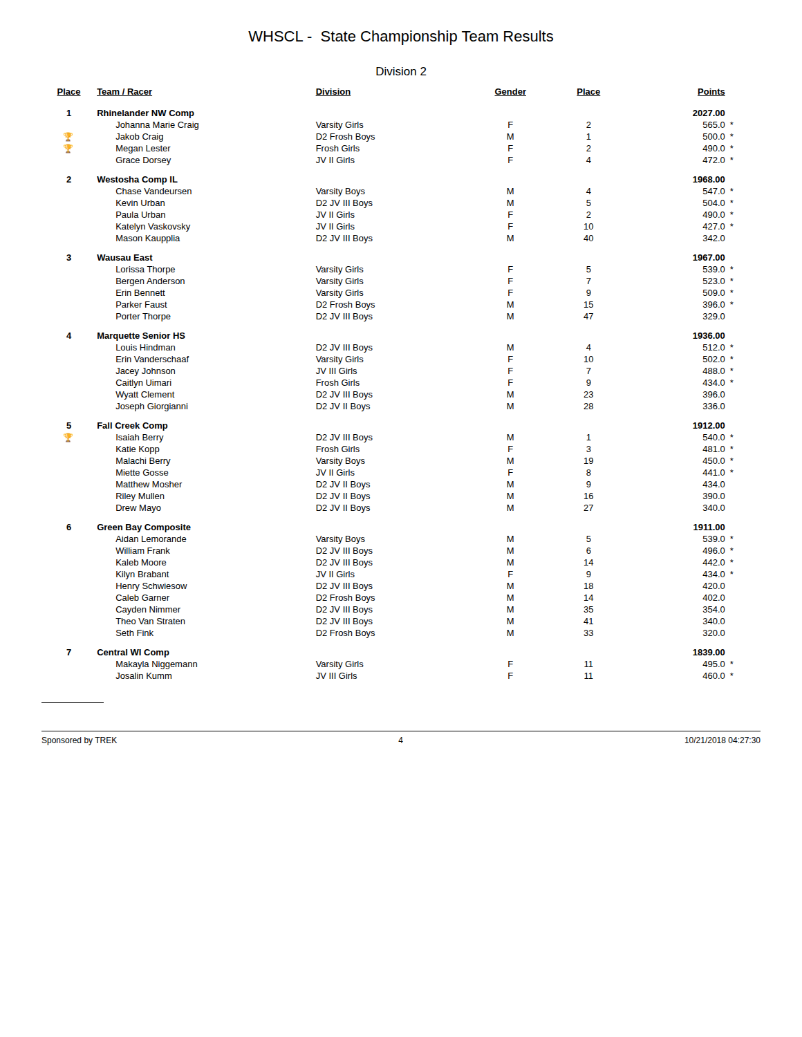WHSCL - State Championship Team Results
Division 2
| Place | Team / Racer | Division | Gender | Place | Points | |
| --- | --- | --- | --- | --- | --- | --- |
| 1 | Rhinelander NW Comp | | | | 2027.00 | |
| | Johanna Marie Craig | Varsity Girls | F | 2 | 565.0 | * |
| 🏆 | Jakob Craig | D2 Frosh Boys | M | 1 | 500.0 | * |
| 🏆 | Megan Lester | Frosh Girls | F | 2 | 490.0 | * |
| | Grace Dorsey | JV II Girls | F | 4 | 472.0 | * |
| 2 | Westosha Comp IL | | | | 1968.00 | |
| | Chase Vandeursen | Varsity Boys | M | 4 | 547.0 | * |
| | Kevin Urban | D2 JV III Boys | M | 5 | 504.0 | * |
| | Paula Urban | JV II Girls | F | 2 | 490.0 | * |
| | Katelyn Vaskovsky | JV II Girls | F | 10 | 427.0 | * |
| | Mason Kaupplia | D2 JV III Boys | M | 40 | 342.0 | |
| 3 | Wausau East | | | | 1967.00 | |
| | Lorissa Thorpe | Varsity Girls | F | 5 | 539.0 | * |
| | Bergen Anderson | Varsity Girls | F | 7 | 523.0 | * |
| | Erin Bennett | Varsity Girls | F | 9 | 509.0 | * |
| | Parker Faust | D2 Frosh Boys | M | 15 | 396.0 | * |
| | Porter Thorpe | D2 JV III Boys | M | 47 | 329.0 | |
| 4 | Marquette Senior HS | | | | 1936.00 | |
| | Louis Hindman | D2 JV III Boys | M | 4 | 512.0 | * |
| | Erin Vanderschaaf | Varsity Girls | F | 10 | 502.0 | * |
| | Jacey Johnson | JV III Girls | F | 7 | 488.0 | * |
| | Caitlyn Uimari | Frosh Girls | F | 9 | 434.0 | * |
| | Wyatt Clement | D2 JV III Boys | M | 23 | 396.0 | |
| | Joseph Giorgianni | D2 JV II Boys | M | 28 | 336.0 | |
| 5 | Fall Creek Comp | | | | 1912.00 | |
| 🏆 | Isaiah Berry | D2 JV III Boys | M | 1 | 540.0 | * |
| | Katie Kopp | Frosh Girls | F | 3 | 481.0 | * |
| | Malachi Berry | Varsity Boys | M | 19 | 450.0 | * |
| | Miette Gosse | JV II Girls | F | 8 | 441.0 | * |
| | Matthew Mosher | D2 JV II Boys | M | 9 | 434.0 | |
| | Riley Mullen | D2 JV II Boys | M | 16 | 390.0 | |
| | Drew Mayo | D2 JV II Boys | M | 27 | 340.0 | |
| 6 | Green Bay Composite | | | | 1911.00 | |
| | Aidan Lemorande | Varsity Boys | M | 5 | 539.0 | * |
| | William Frank | D2 JV III Boys | M | 6 | 496.0 | * |
| | Kaleb Moore | D2 JV III Boys | M | 14 | 442.0 | * |
| | Kilyn Brabant | JV II Girls | F | 9 | 434.0 | * |
| | Henry Schwiesow | D2 JV III Boys | M | 18 | 420.0 | |
| | Caleb Garner | D2 Frosh Boys | M | 14 | 402.0 | |
| | Cayden Nimmer | D2 JV III Boys | M | 35 | 354.0 | |
| | Theo Van Straten | D2 JV III Boys | M | 41 | 340.0 | |
| | Seth Fink | D2 Frosh Boys | M | 33 | 320.0 | |
| 7 | Central WI Comp | | | | 1839.00 | |
| | Makayla Niggemann | Varsity Girls | F | 11 | 495.0 | * |
| | Josalin Kumm | JV III Girls | F | 11 | 460.0 | * |
Sponsored by TREK
4
10/21/2018 04:27:30